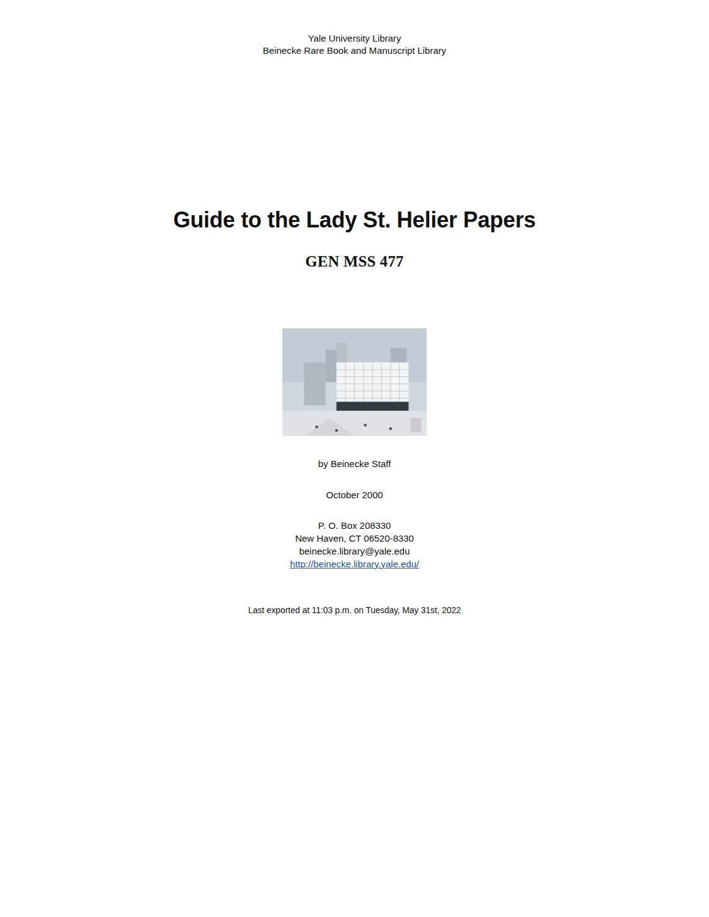Yale University Library
Beinecke Rare Book and Manuscript Library
Guide to the Lady St. Helier Papers
GEN MSS 477
by Beinecke Staff
October 2000
P. O. Box 208330
New Haven, CT 06520-8330
beinecke.library@yale.edu
http://beinecke.library.yale.edu/
Last exported at 11:03 p.m. on Tuesday, May 31st, 2022